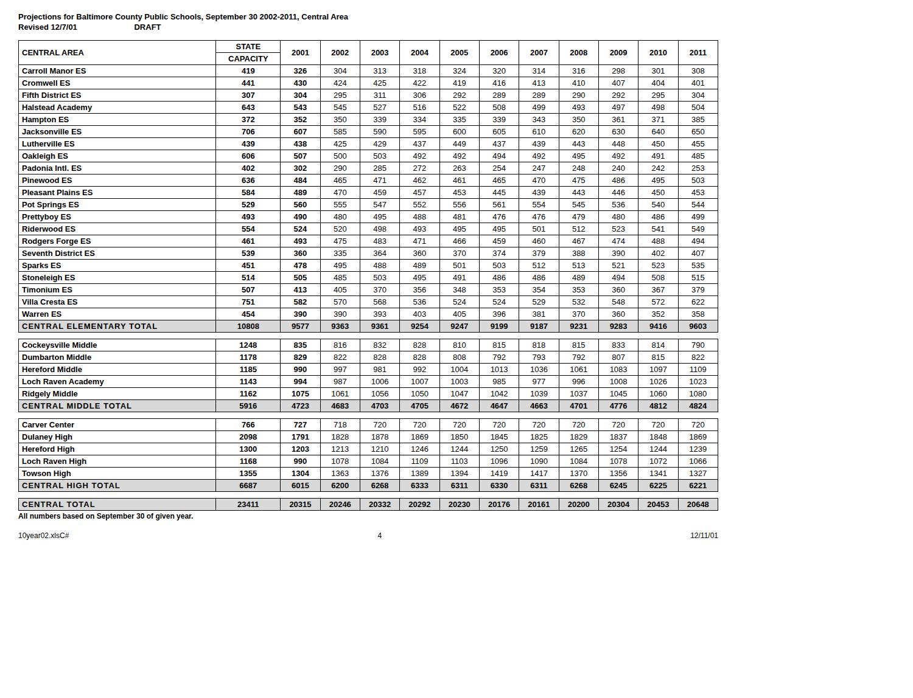Projections for Baltimore County Public Schools, September 30 2002-2011, Central Area
Revised 12/7/01 DRAFT
| CENTRAL AREA | STATE | 2001 | 2002 | 2003 | 2004 | 2005 | 2006 | 2007 | 2008 | 2009 | 2010 | 2011 |
| --- | --- | --- | --- | --- | --- | --- | --- | --- | --- | --- | --- | --- |
| CAPACITY |
| Carroll Manor ES | 419 | 326 | 304 | 313 | 318 | 324 | 320 | 314 | 316 | 298 | 301 | 308 |
| Cromwell ES | 441 | 430 | 424 | 425 | 422 | 419 | 416 | 413 | 410 | 407 | 404 | 401 |
| Fifth District ES | 307 | 304 | 295 | 311 | 306 | 292 | 289 | 289 | 290 | 292 | 295 | 304 |
| Halstead Academy | 643 | 543 | 545 | 527 | 516 | 522 | 508 | 499 | 493 | 497 | 498 | 504 |
| Hampton ES | 372 | 352 | 350 | 339 | 334 | 335 | 339 | 343 | 350 | 361 | 371 | 385 |
| Jacksonville ES | 706 | 607 | 585 | 590 | 595 | 600 | 605 | 610 | 620 | 630 | 640 | 650 |
| Lutherville ES | 439 | 438 | 425 | 429 | 437 | 449 | 437 | 439 | 443 | 448 | 450 | 455 |
| Oakleigh ES | 606 | 507 | 500 | 503 | 492 | 492 | 494 | 492 | 495 | 492 | 491 | 485 |
| Padonia Intl. ES | 402 | 302 | 290 | 285 | 272 | 263 | 254 | 247 | 248 | 240 | 242 | 253 |
| Pinewood ES | 636 | 484 | 465 | 471 | 462 | 461 | 465 | 470 | 475 | 486 | 495 | 503 |
| Pleasant Plains ES | 584 | 489 | 470 | 459 | 457 | 453 | 445 | 439 | 443 | 446 | 450 | 453 |
| Pot Springs ES | 529 | 560 | 555 | 547 | 552 | 556 | 561 | 554 | 545 | 536 | 540 | 544 |
| Prettyboy ES | 493 | 490 | 480 | 495 | 488 | 481 | 476 | 476 | 479 | 480 | 486 | 499 |
| Riderwood ES | 554 | 524 | 520 | 498 | 493 | 495 | 495 | 501 | 512 | 523 | 541 | 549 |
| Rodgers Forge ES | 461 | 493 | 475 | 483 | 471 | 466 | 459 | 460 | 467 | 474 | 488 | 494 |
| Seventh District ES | 539 | 360 | 335 | 364 | 360 | 370 | 374 | 379 | 388 | 390 | 402 | 407 |
| Sparks ES | 451 | 478 | 495 | 488 | 489 | 501 | 503 | 512 | 513 | 521 | 523 | 535 |
| Stoneleigh ES | 514 | 505 | 485 | 503 | 495 | 491 | 486 | 486 | 489 | 494 | 508 | 515 |
| Timonium ES | 507 | 413 | 405 | 370 | 356 | 348 | 353 | 354 | 353 | 360 | 367 | 379 |
| Villa Cresta ES | 751 | 582 | 570 | 568 | 536 | 524 | 524 | 529 | 532 | 548 | 572 | 622 |
| Warren ES | 454 | 390 | 390 | 393 | 403 | 405 | 396 | 381 | 370 | 360 | 352 | 358 |
| CENTRAL ELEMENTARY TOTAL | 10808 | 9577 | 9363 | 9361 | 9254 | 9247 | 9199 | 9187 | 9231 | 9283 | 9416 | 9603 |
| Cockeysville Middle | 1248 | 835 | 816 | 832 | 828 | 810 | 815 | 818 | 815 | 833 | 814 | 790 |
| Dumbarton Middle | 1178 | 829 | 822 | 828 | 828 | 808 | 792 | 793 | 792 | 807 | 815 | 822 |
| Hereford Middle | 1185 | 990 | 997 | 981 | 992 | 1004 | 1013 | 1036 | 1061 | 1083 | 1097 | 1109 |
| Loch Raven Academy | 1143 | 994 | 987 | 1006 | 1007 | 1003 | 985 | 977 | 996 | 1008 | 1026 | 1023 |
| Ridgely Middle | 1162 | 1075 | 1061 | 1056 | 1050 | 1047 | 1042 | 1039 | 1037 | 1045 | 1060 | 1080 |
| CENTRAL MIDDLE TOTAL | 5916 | 4723 | 4683 | 4703 | 4705 | 4672 | 4647 | 4663 | 4701 | 4776 | 4812 | 4824 |
| Carver Center | 766 | 727 | 718 | 720 | 720 | 720 | 720 | 720 | 720 | 720 | 720 | 720 |
| Dulaney High | 2098 | 1791 | 1828 | 1878 | 1869 | 1850 | 1845 | 1825 | 1829 | 1837 | 1848 | 1869 |
| Hereford High | 1300 | 1203 | 1213 | 1210 | 1246 | 1244 | 1250 | 1259 | 1265 | 1254 | 1244 | 1239 |
| Loch Raven High | 1168 | 990 | 1078 | 1084 | 1109 | 1103 | 1096 | 1090 | 1084 | 1078 | 1072 | 1066 |
| Towson High | 1355 | 1304 | 1363 | 1376 | 1389 | 1394 | 1419 | 1417 | 1370 | 1356 | 1341 | 1327 |
| CENTRAL HIGH TOTAL | 6687 | 6015 | 6200 | 6268 | 6333 | 6311 | 6330 | 6311 | 6268 | 6245 | 6225 | 6221 |
| CENTRAL TOTAL | 23411 | 20315 | 20246 | 20332 | 20292 | 20230 | 20176 | 20161 | 20200 | 20304 | 20453 | 20648 |
All numbers based on September 30 of given year.
10year02.xlsC#
4
12/11/01